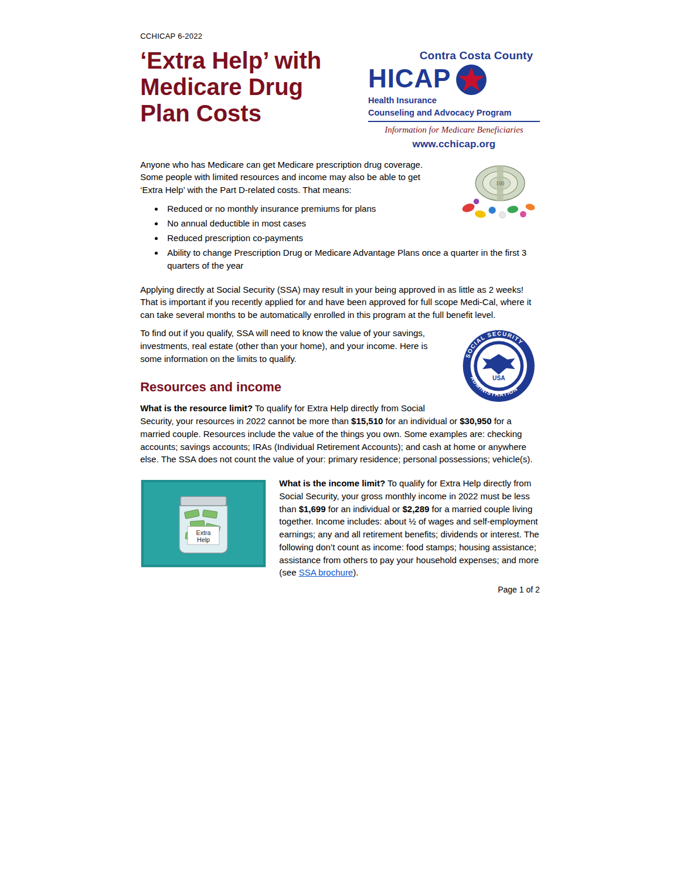CCHICAP 6-2022
‘Extra Help’ with Medicare Drug
Plan Costs
Contra Costa County
HICAP
Health Insurance
Counseling and Advocacy Program
Information for Medicare Beneficiaries
www.cchicap.org
100
Anyone who has Medicare can get Medicare prescription drug coverage. Some people with limited resources and income may also be able to get ‘Extra Help’ with the Part D-related costs. That means:
Reduced or no monthly insurance premiums for plans
No annual deductible in most cases
Reduced prescription co-payments
Ability to change Prescription Drug or Medicare Advantage Plans once a quarter in the first 3 quarters of the year
Applying directly at Social Security (SSA) may result in your being approved in as little as 2 weeks! That is important if you recently applied for and have been approved for full scope Medi-Cal, where it can take several months to be automatically enrolled in this program at the full benefit level.
USA SOCIAL SECURITY ADMINISTRATION
To find out if you qualify, SSA will need to know the value of your savings, investments, real estate (other than your home), and your income. Here is some information on the limits to qualify.
Resources and income
What is the resource limit? To qualify for Extra Help directly from Social Security, your resources in 2022 cannot be more than $15,510 for an individual or $30,950 for a married couple. Resources include the value of the things you own. Some examples are: checking accounts; savings accounts; IRAs (Individual Retirement Accounts); and cash at home or anywhere else. The SSA does not count the value of your: primary residence; personal possessions; vehicle(s).
Extra Help
What is the income limit? To qualify for Extra Help directly from Social Security, your gross monthly income in 2022 must be less than $1,699 for an individual or $2,289 for a married couple living together. Income includes: about ½ of wages and self-employment earnings; any and all retirement benefits; dividends or interest. The following don’t count as income: food stamps; housing assistance; assistance from others to pay your household expenses; and more (see SSA brochure).
Page 1 of 2